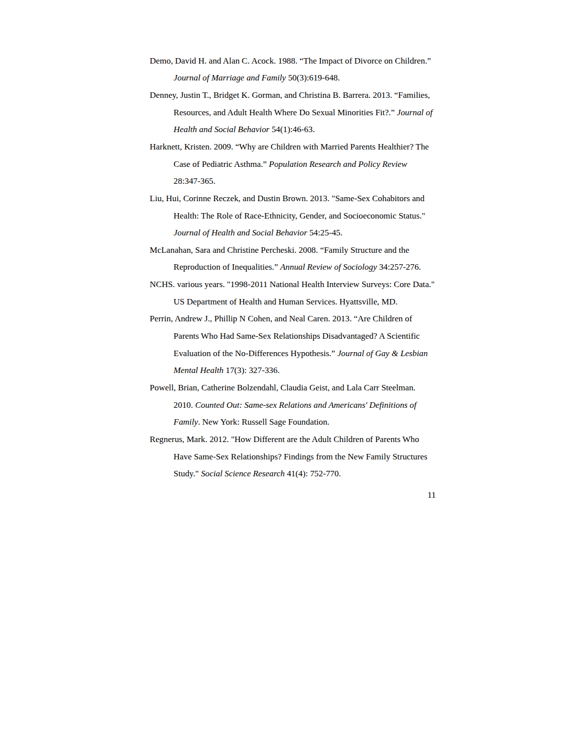Demo, David H. and Alan C. Acock. 1988. “The Impact of Divorce on Children.” Journal of Marriage and Family 50(3):619-648.
Denney, Justin T., Bridget K. Gorman, and Christina B. Barrera. 2013. “Families, Resources, and Adult Health Where Do Sexual Minorities Fit?.” Journal of Health and Social Behavior 54(1):46-63.
Harknett, Kristen. 2009. “Why are Children with Married Parents Healthier? The Case of Pediatric Asthma.” Population Research and Policy Review 28:347-365.
Liu, Hui, Corinne Reczek, and Dustin Brown. 2013. "Same-Sex Cohabitors and Health: The Role of Race-Ethnicity, Gender, and Socioeconomic Status." Journal of Health and Social Behavior 54:25-45.
McLanahan, Sara and Christine Percheski. 2008. “Family Structure and the Reproduction of Inequalities.” Annual Review of Sociology 34:257-276.
NCHS. various years. "1998-2011 National Health Interview Surveys: Core Data." US Department of Health and Human Services. Hyattsville, MD.
Perrin, Andrew J., Phillip N Cohen, and Neal Caren. 2013. “Are Children of Parents Who Had Same-Sex Relationships Disadvantaged? A Scientific Evaluation of the No-Differences Hypothesis.” Journal of Gay & Lesbian Mental Health 17(3): 327-336.
Powell, Brian, Catherine Bolzendahl, Claudia Geist, and Lala Carr Steelman. 2010. Counted Out: Same-sex Relations and Americans' Definitions of Family. New York: Russell Sage Foundation.
Regnerus, Mark. 2012. "How Different are the Adult Children of Parents Who Have Same-Sex Relationships? Findings from the New Family Structures Study." Social Science Research 41(4): 752-770.
11